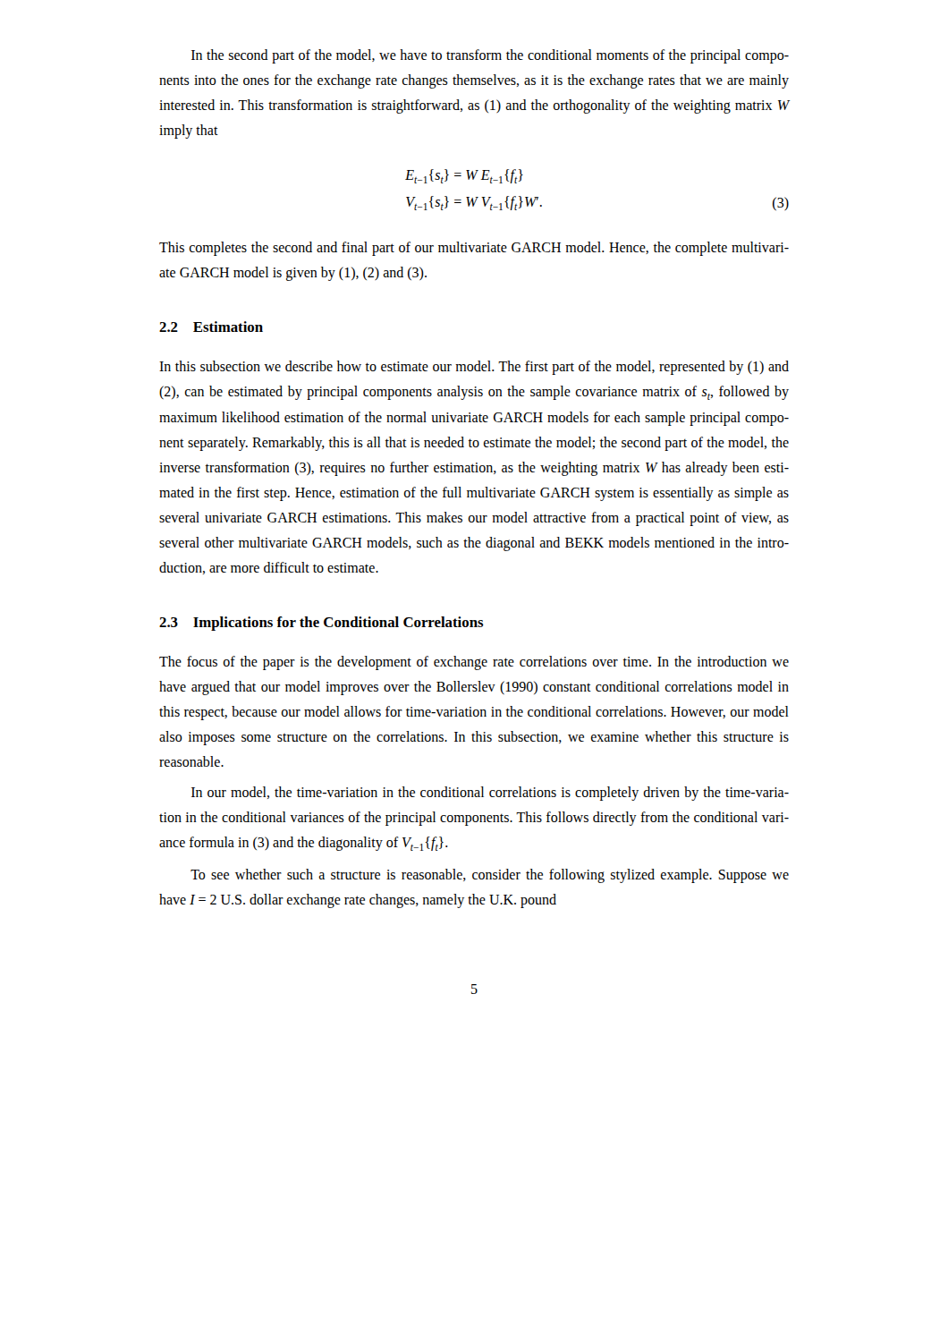In the second part of the model, we have to transform the conditional moments of the principal components into the ones for the exchange rate changes themselves, as it is the exchange rates that we are mainly interested in. This transformation is straightforward, as (1) and the orthogonality of the weighting matrix W imply that
Et−1{st} = W Et−1{ft}
Vt−1{st} = W Vt−1{ft}W′. (3)
This completes the second and final part of our multivariate GARCH model. Hence, the complete multivariate GARCH model is given by (1), (2) and (3).
2.2 Estimation
In this subsection we describe how to estimate our model. The first part of the model, represented by (1) and (2), can be estimated by principal components analysis on the sample covariance matrix of st, followed by maximum likelihood estimation of the normal univariate GARCH models for each sample principal component separately. Remarkably, this is all that is needed to estimate the model; the second part of the model, the inverse transformation (3), requires no further estimation, as the weighting matrix W has already been estimated in the first step. Hence, estimation of the full multivariate GARCH system is essentially as simple as several univariate GARCH estimations. This makes our model attractive from a practical point of view, as several other multivariate GARCH models, such as the diagonal and BEKK models mentioned in the introduction, are more difficult to estimate.
2.3 Implications for the Conditional Correlations
The focus of the paper is the development of exchange rate correlations over time. In the introduction we have argued that our model improves over the Bollerslev (1990) constant conditional correlations model in this respect, because our model allows for time-variation in the conditional correlations. However, our model also imposes some structure on the correlations. In this subsection, we examine whether this structure is reasonable.
In our model, the time-variation in the conditional correlations is completely driven by the time-variation in the conditional variances of the principal components. This follows directly from the conditional variance formula in (3) and the diagonality of Vt−1{ft}.
To see whether such a structure is reasonable, consider the following stylized example. Suppose we have I = 2 U.S. dollar exchange rate changes, namely the U.K. pound
5